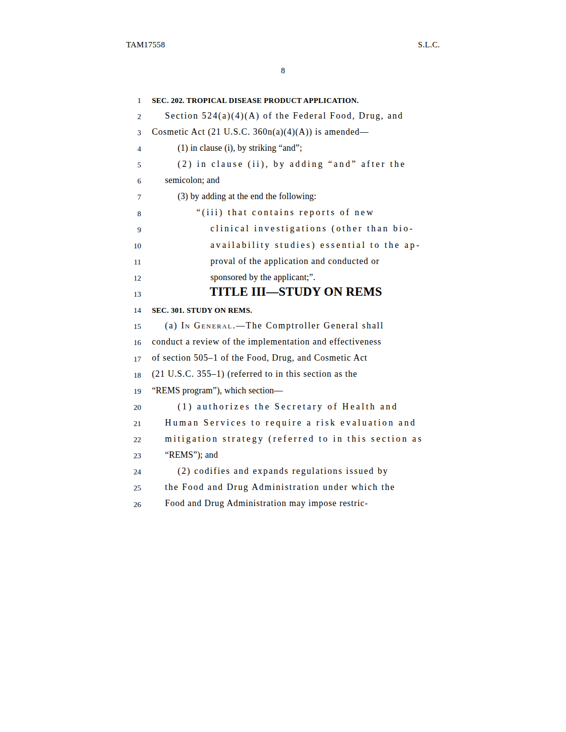TAM17558 S.L.C.
8
SEC. 202. TROPICAL DISEASE PRODUCT APPLICATION.
Section 524(a)(4)(A) of the Federal Food, Drug, and
Cosmetic Act (21 U.S.C. 360n(a)(4)(A)) is amended—
(1) in clause (i), by striking “and”;
(2) in clause (ii), by adding “and” after the
semicolon; and
(3) by adding at the end the following:
“(iii) that contains reports of new
clinical investigations (other than bio-
availability studies) essential to the ap-
proval of the application and conducted or
sponsored by the applicant;”.
TITLE III—STUDY ON REMS
SEC. 301. STUDY ON REMS.
(a) In General.—The Comptroller General shall
conduct a review of the implementation and effectiveness
of section 505–1 of the Food, Drug, and Cosmetic Act
(21 U.S.C. 355–1) (referred to in this section as the
“REMS program”), which section—
(1) authorizes the Secretary of Health and
Human Services to require a risk evaluation and
mitigation strategy (referred to in this section as
“REMS”); and
(2) codifies and expands regulations issued by
the Food and Drug Administration under which the
Food and Drug Administration may impose restric-